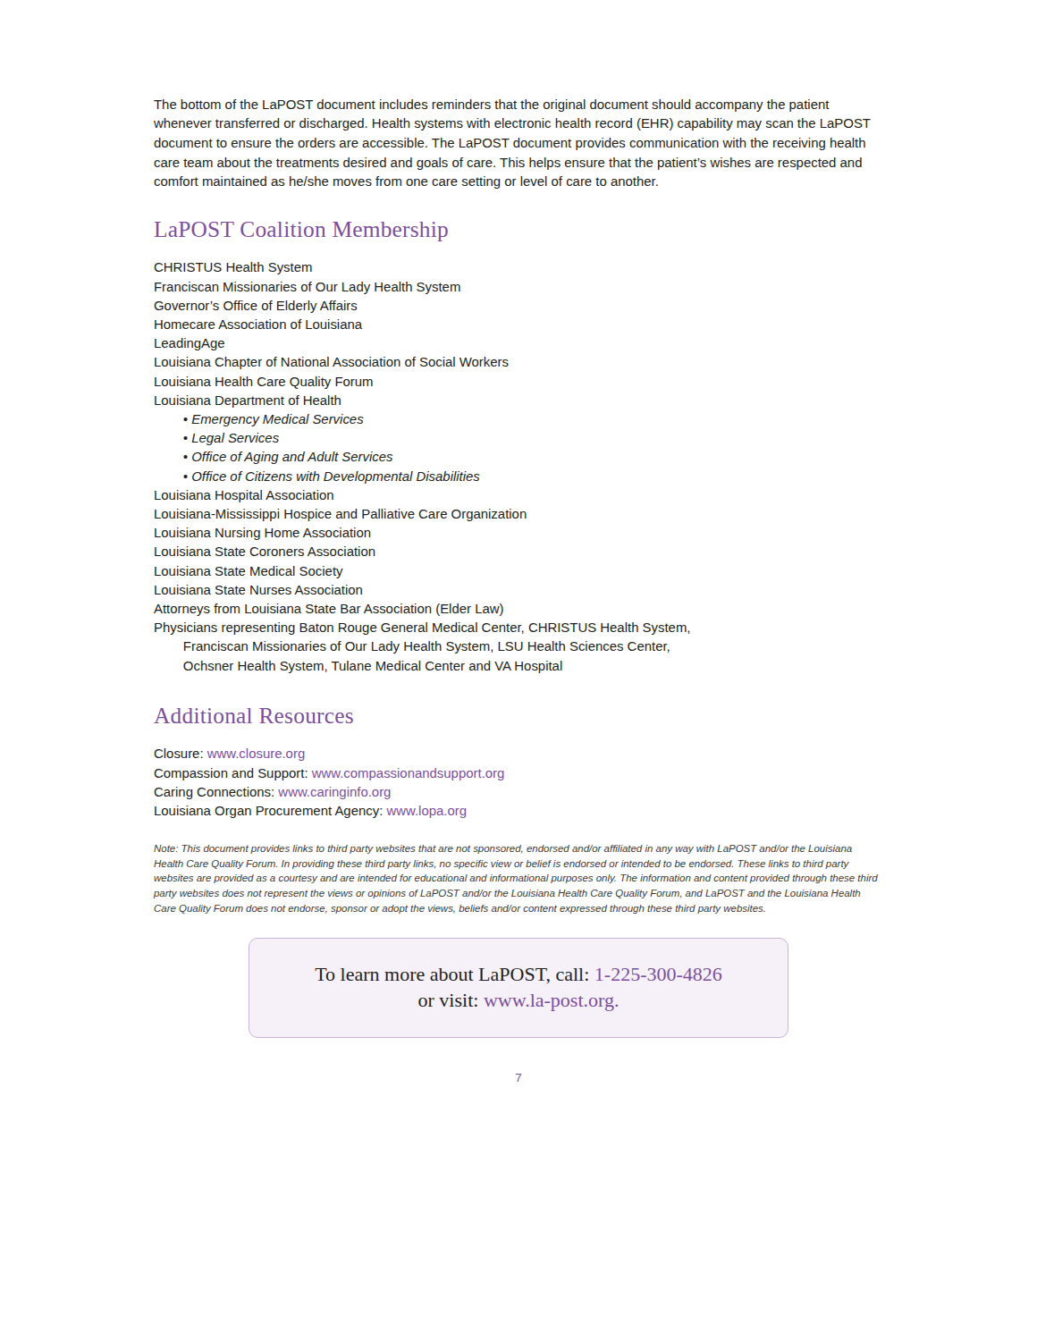The bottom of the LaPOST document includes reminders that the original document should accompany the patient whenever transferred or discharged. Health systems with electronic health record (EHR) capability may scan the LaPOST document to ensure the orders are accessible. The LaPOST document provides communication with the receiving health care team about the treatments desired and goals of care. This helps ensure that the patient’s wishes are respected and comfort maintained as he/she moves from one care setting or level of care to another.
LaPOST Coalition Membership
CHRISTUS Health System
Franciscan Missionaries of Our Lady Health System
Governor’s Office of Elderly Affairs
Homecare Association of Louisiana
LeadingAge
Louisiana Chapter of National Association of Social Workers
Louisiana Health Care Quality Forum
Louisiana Department of Health
Emergency Medical Services
Legal Services
Office of Aging and Adult Services
Office of Citizens with Developmental Disabilities
Louisiana Hospital Association
Louisiana-Mississippi Hospice and Palliative Care Organization
Louisiana Nursing Home Association
Louisiana State Coroners Association
Louisiana State Medical Society
Louisiana State Nurses Association
Attorneys from Louisiana State Bar Association (Elder Law)
Physicians representing Baton Rouge General Medical Center, CHRISTUS Health System,
Franciscan Missionaries of Our Lady Health System, LSU Health Sciences Center,
Ochsner Health System, Tulane Medical Center and VA Hospital
Additional Resources
Closure: www.closure.org
Compassion and Support: www.compassionandsupport.org
Caring Connections: www.caringinfo.org
Louisiana Organ Procurement Agency: www.lopa.org
Note: This document provides links to third party websites that are not sponsored, endorsed and/or affiliated in any way with LaPOST and/or the Louisiana Health Care Quality Forum. In providing these third party links, no specific view or belief is endorsed or intended to be endorsed. These links to third party websites are provided as a courtesy and are intended for educational and informational purposes only. The information and content provided through these third party websites does not represent the views or opinions of LaPOST and/or the Louisiana Health Care Quality Forum, and LaPOST and the Louisiana Health Care Quality Forum does not endorse, sponsor or adopt the views, beliefs and/or content expressed through these third party websites.
To learn more about LaPOST, call: 1-225-300-4826
or visit: www.la-post.org.
7